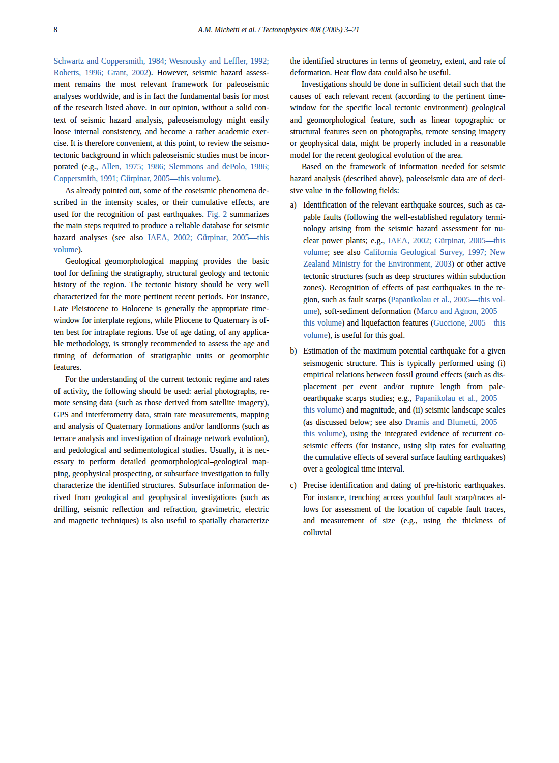8 A.M. Michetti et al. / Tectonophysics 408 (2005) 3–21
Schwartz and Coppersmith, 1984; Wesnousky and Leffler, 1992; Roberts, 1996; Grant, 2002). However, seismic hazard assessment remains the most relevant framework for paleoseismic analyses worldwide, and is in fact the fundamental basis for most of the research listed above. In our opinion, without a solid context of seismic hazard analysis, paleoseismology might easily loose internal consistency, and become a rather academic exercise. It is therefore convenient, at this point, to review the seismotectonic background in which paleoseismic studies must be incorporated (e.g., Allen, 1975; 1986; Slemmons and dePolo, 1986; Coppersmith, 1991; Gürpinar, 2005—this volume).
As already pointed out, some of the coseismic phenomena described in the intensity scales, or their cumulative effects, are used for the recognition of past earthquakes. Fig. 2 summarizes the main steps required to produce a reliable database for seismic hazard analyses (see also IAEA, 2002; Gürpinar, 2005—this volume).
Geological–geomorphological mapping provides the basic tool for defining the stratigraphy, structural geology and tectonic history of the region. The tectonic history should be very well characterized for the more pertinent recent periods. For instance, Late Pleistocene to Holocene is generally the appropriate time-window for interplate regions, while Pliocene to Quaternary is often best for intraplate regions. Use of age dating, of any applicable methodology, is strongly recommended to assess the age and timing of deformation of stratigraphic units or geomorphic features.
For the understanding of the current tectonic regime and rates of activity, the following should be used: aerial photographs, remote sensing data (such as those derived from satellite imagery), GPS and interferometry data, strain rate measurements, mapping and analysis of Quaternary formations and/or landforms (such as terrace analysis and investigation of drainage network evolution), and pedological and sedimentological studies. Usually, it is necessary to perform detailed geomorphological–geological mapping, geophysical prospecting, or subsurface investigation to fully characterize the identified structures. Subsurface information derived from geological and geophysical investigations (such as drilling, seismic reflection and refraction, gravimetric, electric and magnetic techniques) is also useful to spatially characterize the identified structures in terms of geometry, extent, and rate of deformation. Heat flow data could also be useful.
Investigations should be done in sufficient detail such that the causes of each relevant recent (according to the pertinent time-window for the specific local tectonic environment) geological and geomorphological feature, such as linear topographic or structural features seen on photographs, remote sensing imagery or geophysical data, might be properly included in a reasonable model for the recent geological evolution of the area.
Based on the framework of information needed for seismic hazard analysis (described above), paleoseismic data are of decisive value in the following fields:
a) Identification of the relevant earthquake sources, such as capable faults (following the well-established regulatory terminology arising from the seismic hazard assessment for nuclear power plants; e.g., IAEA, 2002; Gürpinar, 2005—this volume; see also California Geological Survey, 1997; New Zealand Ministry for the Environment, 2003) or other active tectonic structures (such as deep structures within subduction zones). Recognition of effects of past earthquakes in the region, such as fault scarps (Papanikolau et al., 2005—this volume), soft-sediment deformation (Marco and Agnon, 2005—this volume) and liquefaction features (Guccione, 2005—this volume), is useful for this goal.
b) Estimation of the maximum potential earthquake for a given seismogenic structure. This is typically performed using (i) empirical relations between fossil ground effects (such as displacement per event and/or rupture length from paleoearthquake scarps studies; e.g., Papanikolau et al., 2005—this volume) and magnitude, and (ii) seismic landscape scales (as discussed below; see also Dramis and Blumetti, 2005—this volume), using the integrated evidence of recurrent coseismic effects (for instance, using slip rates for evaluating the cumulative effects of several surface faulting earthquakes) over a geological time interval.
c) Precise identification and dating of pre-historic earthquakes. For instance, trenching across youthful fault scarp/traces allows for assessment of the location of capable fault traces, and measurement of size (e.g., using the thickness of colluvial